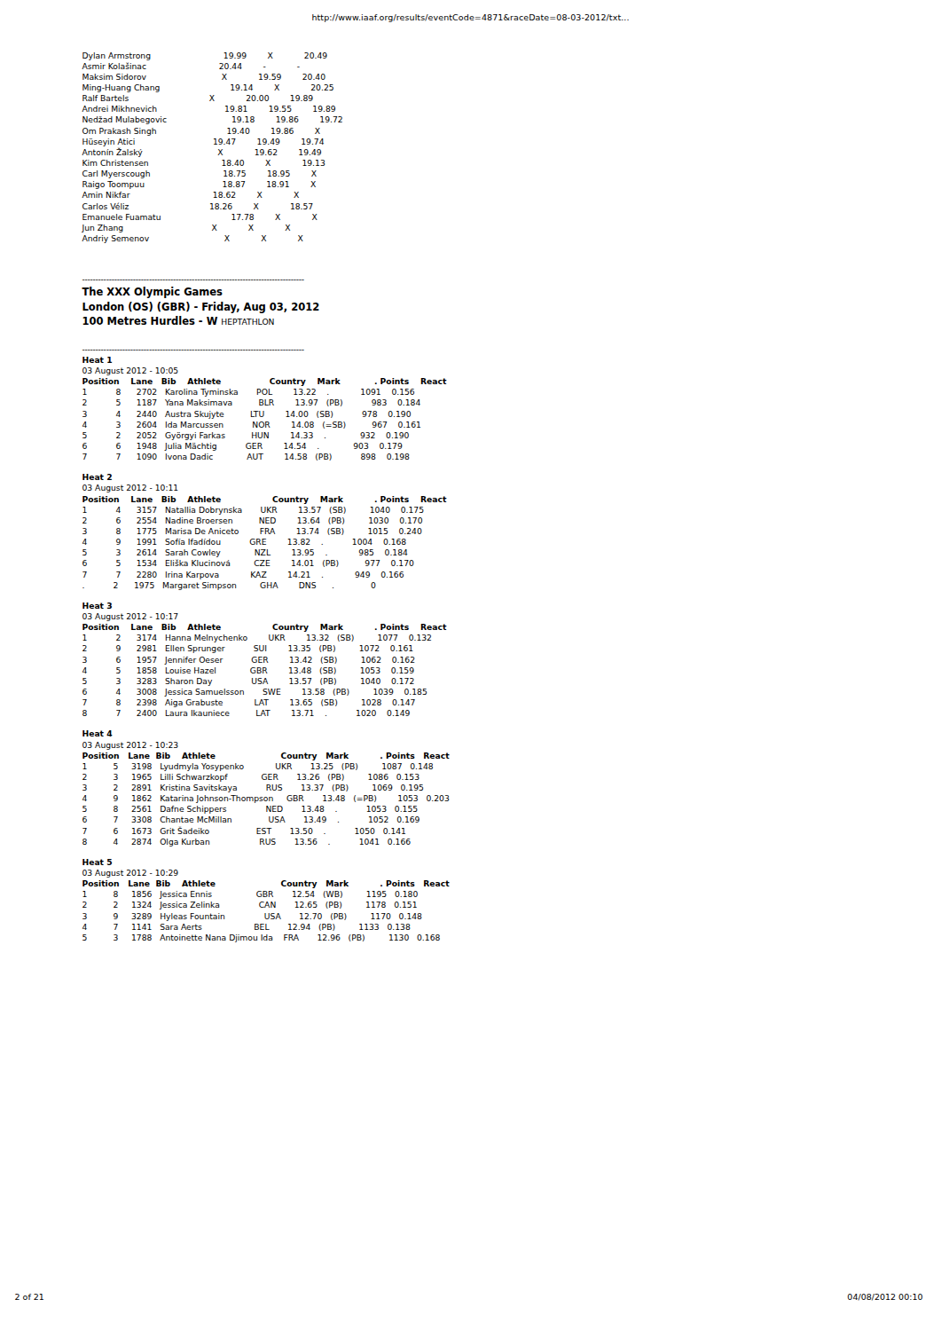http://www.iaaf.org/results/eventCode=4871&raceDate=08-03-2012/txt...
Dylan Armstrong                            19.99        X            20.49
Asmir Kolašinac                            20.44        -            -
Maksim Sidorov                             X            19.59        20.40
Ming-Huang Chang                           19.14        X            20.25
Ralf Bartels                               X            20.00        19.89
Andrei Mikhnevich                          19.81        19.55        19.89
Nedžad Mulabegovic                         19.18        19.86        19.72
Om Prakash Singh                           19.40        19.86        X
Hüseyin Atici                              19.47        19.49        19.74
Antonín Žalský                             X            19.62        19.49
Kim Christensen                            18.40        X            19.13
Carl Myerscough                            18.75        18.95        X
Raigo Toompuu                              18.87        18.91        X
Amin Nikfar                                18.62        X            X
Carlos Véliz                               18.26        X            18.57
Emanuele Fuamatu                           17.78        X            X
Jun Zhang                                  X            X            X
Andriy Semenov                             X            X            X
-----------------------------------------------------------------------------------
The XXX Olympic Games London (OS) (GBR) - Friday, Aug 03, 2012
100 Metres Hurdles - W HEPTATHLON
-----------------------------------------------------------------------------------
Heat 1
03 August 2012 - 10:05
Position Lane Bib Athlete Country Mark . Points React
1           8      2702   Karolina Tyminska       POL        13.22    .            1091    0.156
2           5      1187   Yana Maksimava          BLR        13.97   (PB)           983    0.184
3           4      2440   Austra Skujyte          LTU        14.00   (SB)           978    0.190
4           3      2604   Ida Marcussen           NOR        14.08   (=SB)          967    0.161
5           2      2052   Györgyi Farkas          HUN        14.33    .             932    0.190
6           6      1948   Julia Mächtig           GER        14.54    .             903    0.179
7           7      1090   Ivona Dadic             AUT        14.58   (PB)           898    0.198
Heat 2
03 August 2012 - 10:11
Position Lane Bib Athlete Country Mark . Points React
1           4      3157   Natallia Dobrynska       UKR        13.57   (SB)         1040    0.175
2           6      2554   Nadine Broersen          NED        13.64   (PB)         1030    0.170
3           8      1775   Marisa De Aniceto        FRA        13.74   (SB)         1015    0.240
4           9      1991   Sofía Ifadídou           GRE        13.82    .           1004    0.168
5           3      2614   Sarah Cowley             NZL        13.95    .            985    0.184
6           5      1534   Eliška Klucinová         CZE        14.01   (PB)          977    0.170
7           7      2280   Irina Karpova            KAZ        14.21    .            949    0.166
.           2      1975   Margaret Simpson         GHA        DNS      .              0
Heat 3
03 August 2012 - 10:17
Position Lane Bib Athlete Country Mark . Points React
1           2      3174   Hanna Melnychenko        UKR        13.32   (SB)         1077    0.132
2           9      2981   Ellen Sprunger           SUI        13.35   (PB)         1072    0.161
3           6      1957   Jennifer Oeser           GER        13.42   (SB)         1062    0.162
4           5      1858   Louise Hazel             GBR        13.48   (SB)         1053    0.159
5           3      3283   Sharon Day               USA        13.57   (PB)         1040    0.172
6           4      3008   Jessica Samuelsson       SWE        13.58   (PB)         1039    0.185
7           8      2398   Aiga Grabuste            LAT        13.65   (SB)         1028    0.147
8           7      2400   Laura Ikauniece          LAT        13.71    .           1020    0.149
Heat 4
03 August 2012 - 10:23
Position Lane Bib Athlete Country Mark . Points React
1          5     3198   Lyudmyla Yosypenko            UKR       13.25   (PB)         1087   0.148
2          3     1965   Lilli Schwarzkopf             GER       13.26   (PB)         1086   0.153
3          2     2891   Kristina Savitskaya           RUS       13.37   (PB)         1069   0.195
4          9     1862   Katarina Johnson-Thompson     GBR       13.48   (=PB)        1053   0.203
5          8     2561   Dafne Schippers               NED       13.48    .           1053   0.155
6          7     3308   Chantae McMillan              USA       13.49    .           1052   0.169
7          6     1673   Grit Šadeiko                  EST       13.50    .           1050   0.141
8          4     2874   Olga Kurban                   RUS       13.56    .           1041   0.166
Heat 5
03 August 2012 - 10:29
Position Lane Bib Athlete Country Mark . Points React
1          8     1856   Jessica Ennis                 GBR       12.54   (WB)         1195   0.180
2          2     1324   Jessica Zelinka               CAN       12.65   (PB)         1178   0.151
3          9     3289   Hyleas Fountain               USA       12.70   (PB)         1170   0.148
4          7     1141   Sara Aerts                    BEL       12.94   (PB)         1133   0.138
5          3     1788   Antoinette Nana Djimou Ida    FRA       12.96   (PB)         1130   0.168
2 of 21 04/08/2012 00:10